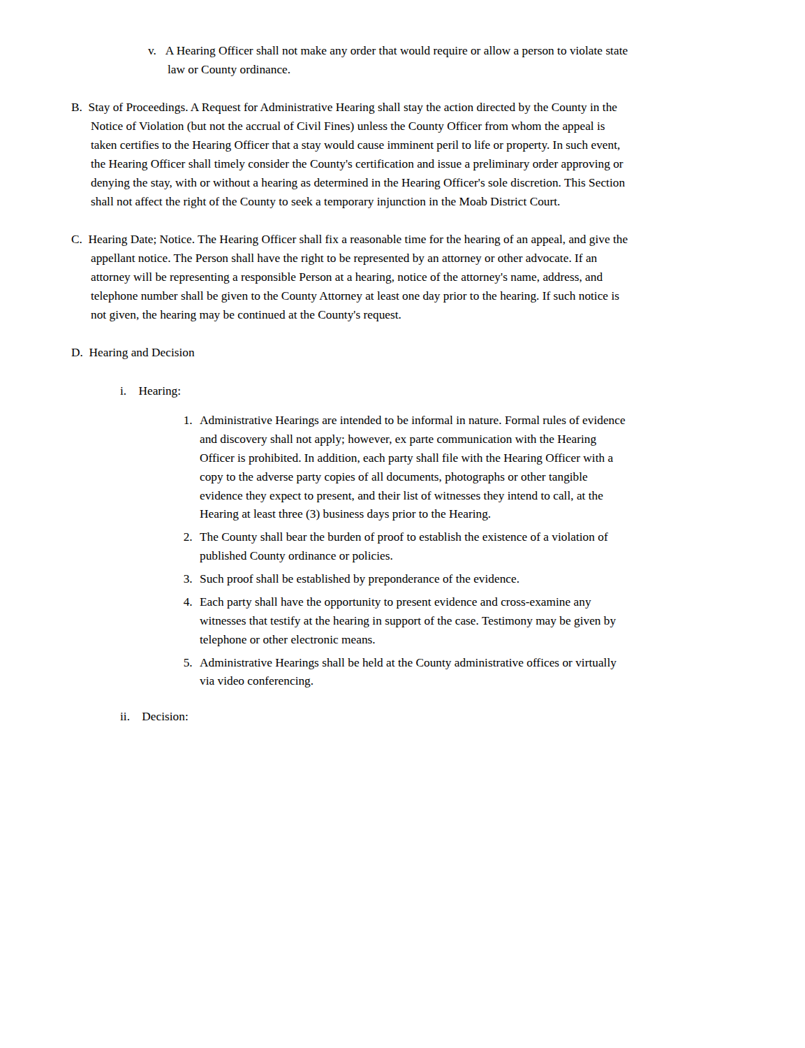v. A Hearing Officer shall not make any order that would require or allow a person to violate state law or County ordinance.
B. Stay of Proceedings. A Request for Administrative Hearing shall stay the action directed by the County in the Notice of Violation (but not the accrual of Civil Fines) unless the County Officer from whom the appeal is taken certifies to the Hearing Officer that a stay would cause imminent peril to life or property. In such event, the Hearing Officer shall timely consider the County's certification and issue a preliminary order approving or denying the stay, with or without a hearing as determined in the Hearing Officer's sole discretion. This Section shall not affect the right of the County to seek a temporary injunction in the Moab District Court.
C. Hearing Date; Notice. The Hearing Officer shall fix a reasonable time for the hearing of an appeal, and give the appellant notice. The Person shall have the right to be represented by an attorney or other advocate. If an attorney will be representing a responsible Person at a hearing, notice of the attorney's name, address, and telephone number shall be given to the County Attorney at least one day prior to the hearing. If such notice is not given, the hearing may be continued at the County's request.
D. Hearing and Decision
i. Hearing:
Administrative Hearings are intended to be informal in nature. Formal rules of evidence and discovery shall not apply; however, ex parte communication with the Hearing Officer is prohibited. In addition, each party shall file with the Hearing Officer with a copy to the adverse party copies of all documents, photographs or other tangible evidence they expect to present, and their list of witnesses they intend to call, at the Hearing at least three (3) business days prior to the Hearing.
The County shall bear the burden of proof to establish the existence of a violation of published County ordinance or policies.
Such proof shall be established by preponderance of the evidence.
Each party shall have the opportunity to present evidence and cross-examine any witnesses that testify at the hearing in support of the case. Testimony may be given by telephone or other electronic means.
Administrative Hearings shall be held at the County administrative offices or virtually via video conferencing.
ii. Decision: